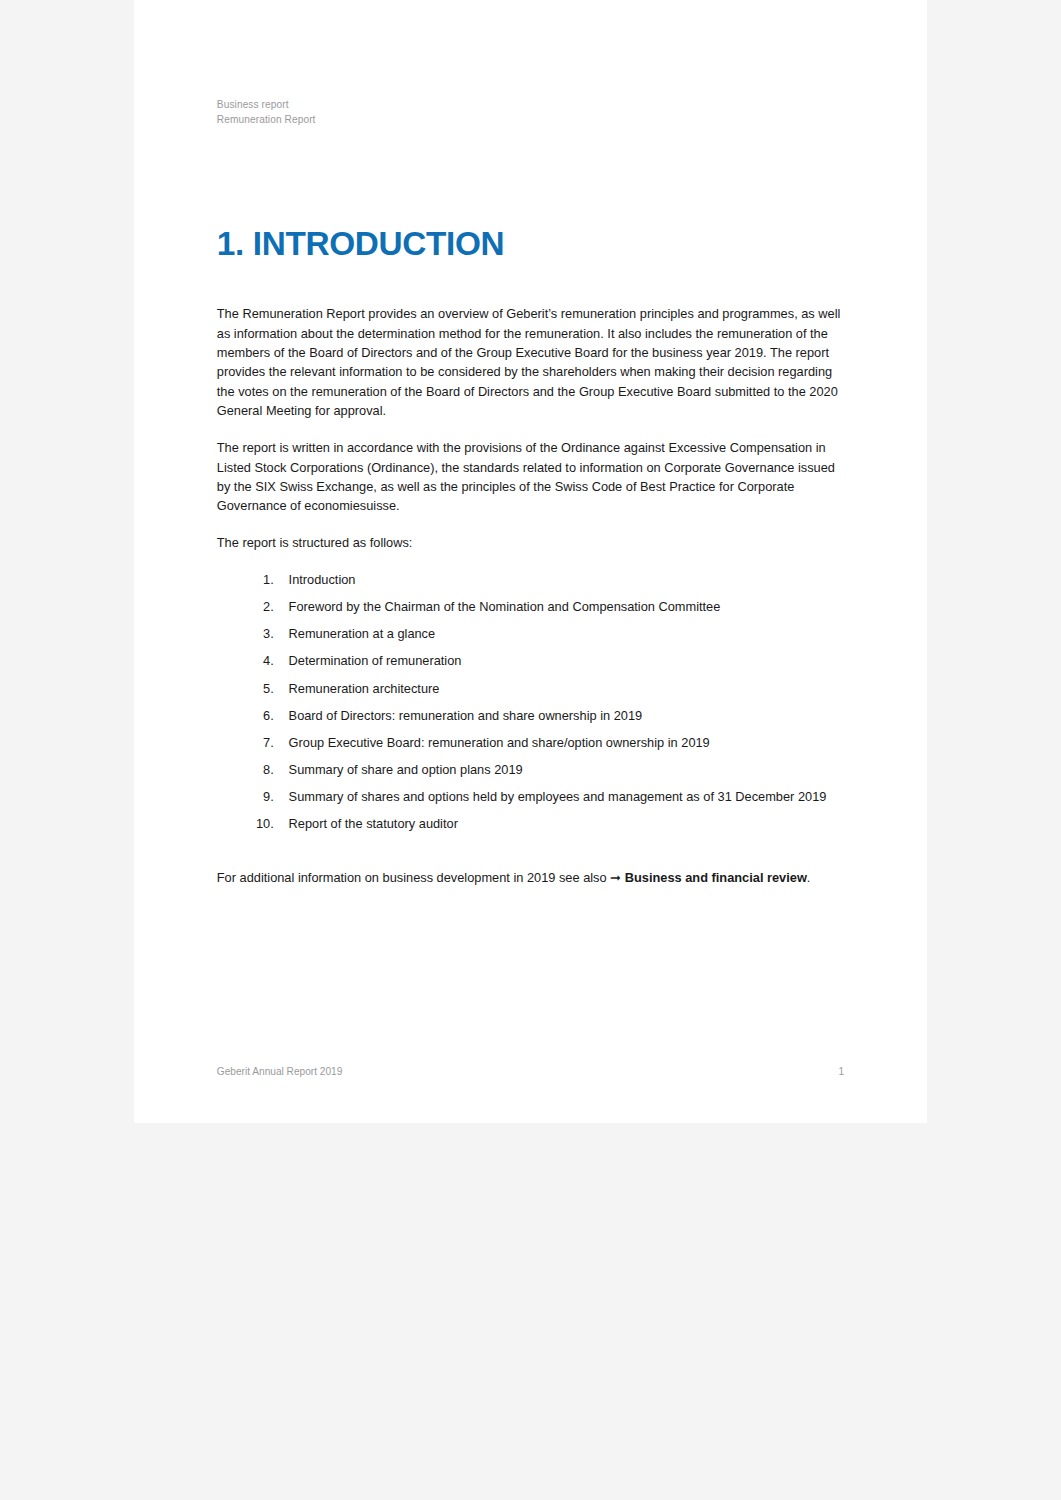Business report
Remuneration Report
1. INTRODUCTION
The Remuneration Report provides an overview of Geberit’s remuneration principles and programmes, as well as information about the determination method for the remuneration. It also includes the remuneration of the members of the Board of Directors and of the Group Executive Board for the business year 2019. The report provides the relevant information to be considered by the shareholders when making their decision regarding the votes on the remuneration of the Board of Directors and the Group Executive Board submitted to the 2020 General Meeting for approval.
The report is written in accordance with the provisions of the Ordinance against Excessive Compensation in Listed Stock Corporations (Ordinance), the standards related to information on Corporate Governance issued by the SIX Swiss Exchange, as well as the principles of the Swiss Code of Best Practice for Corporate Governance of economiesuisse.
The report is structured as follows:
Introduction
Foreword by the Chairman of the Nomination and Compensation Committee
Remuneration at a glance
Determination of remuneration
Remuneration architecture
Board of Directors: remuneration and share ownership in 2019
Group Executive Board: remuneration and share/option ownership in 2019
Summary of share and option plans 2019
Summary of shares and options held by employees and management as of 31 December 2019
Report of the statutory auditor
For additional information on business development in 2019 see also ➞ Business and financial review.
Geberit Annual Report 2019 1